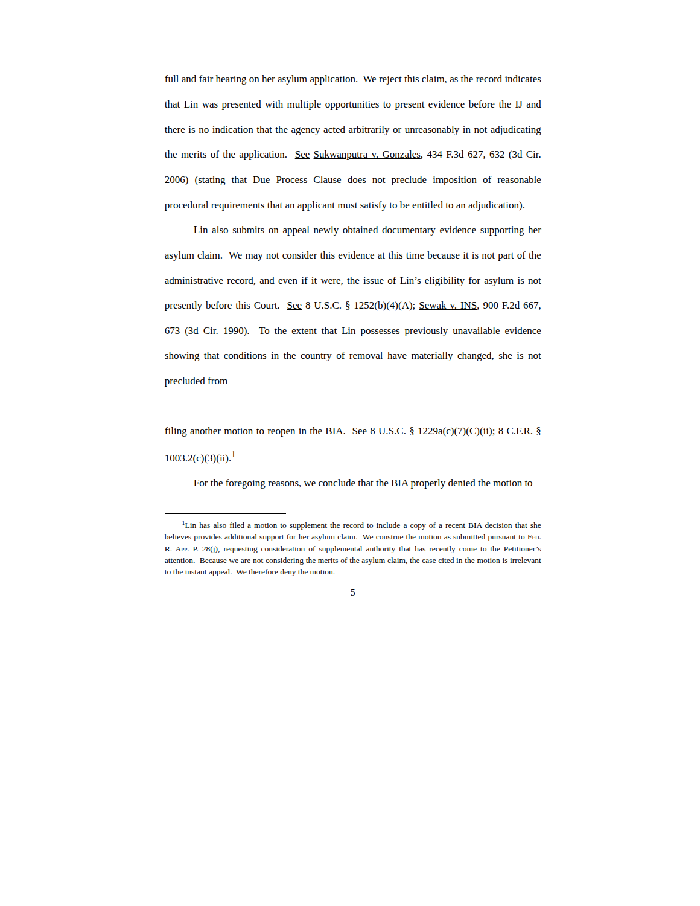full and fair hearing on her asylum application. We reject this claim, as the record indicates that Lin was presented with multiple opportunities to present evidence before the IJ and there is no indication that the agency acted arbitrarily or unreasonably in not adjudicating the merits of the application. See Sukwanputra v. Gonzales, 434 F.3d 627, 632 (3d Cir. 2006) (stating that Due Process Clause does not preclude imposition of reasonable procedural requirements that an applicant must satisfy to be entitled to an adjudication).
Lin also submits on appeal newly obtained documentary evidence supporting her asylum claim. We may not consider this evidence at this time because it is not part of the administrative record, and even if it were, the issue of Lin’s eligibility for asylum is not presently before this Court. See 8 U.S.C. § 1252(b)(4)(A); Sewak v. INS, 900 F.2d 667, 673 (3d Cir. 1990). To the extent that Lin possesses previously unavailable evidence showing that conditions in the country of removal have materially changed, she is not precluded from
filing another motion to reopen in the BIA. See 8 U.S.C. § 1229a(c)(7)(C)(ii); 8 C.F.R. § 1003.2(c)(3)(ii).1
For the foregoing reasons, we conclude that the BIA properly denied the motion to
1Lin has also filed a motion to supplement the record to include a copy of a recent BIA decision that she believes provides additional support for her asylum claim. We construe the motion as submitted pursuant to Fed. R. App. P. 28(j), requesting consideration of supplemental authority that has recently come to the Petitioner’s attention. Because we are not considering the merits of the asylum claim, the case cited in the motion is irrelevant to the instant appeal. We therefore deny the motion.
5